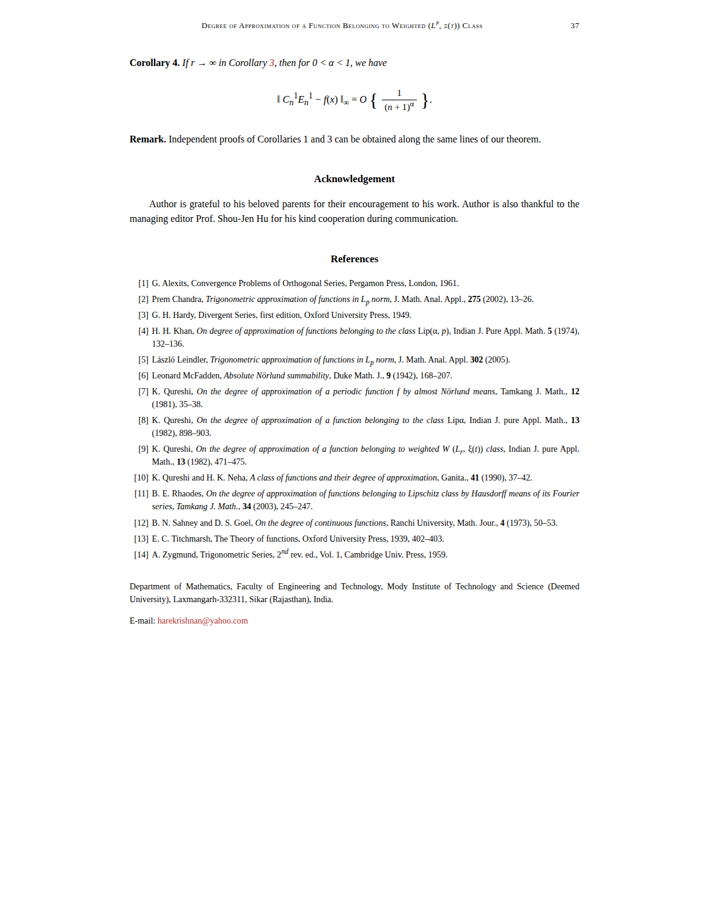Degree of Approximation of a Function Belonging to Weighted (Lp, ξ(t)) Class 37
Corollary 4. If r → ∞ in Corollary 3, then for 0 < α < 1, we have
‖ Cn1En1 − f(x) ‖∞ = O { 1(n + 1)α }.
Remark. Independent proofs of Corollaries 1 and 3 can be obtained along the same lines of our theorem.
Acknowledgement
Author is grateful to his beloved parents for their encouragement to his work. Author is also thankful to the managing editor Prof. Shou-Jen Hu for his kind cooperation during communication.
References
G. Alexits, Convergence Problems of Orthogonal Series, Pergamon Press, London, 1961.
Prem Chandra, Trigonometric approximation of functions in Lp norm, J. Math. Anal. Appl., 275 (2002), 13–26.
G. H. Hardy, Divergent Series, first edition, Oxford University Press, 1949.
H. H. Khan, On degree of approximation of functions belonging to the class Lip(α, p), Indian J. Pure Appl. Math. 5 (1974), 132–136.
László Leindler, Trigonometric approximation of functions in Lp norm, J. Math. Anal. Appl. 302 (2005).
Leonard McFadden, Absolute Nörlund summability, Duke Math. J., 9 (1942), 168–207.
K. Qureshi, On the degree of approximation of a periodic function f by almost Nörlund means, Tamkang J. Math., 12 (1981), 35–38.
K. Qureshi, On the degree of approximation of a function belonging to the class Lipα, Indian J. pure Appl. Math., 13 (1982), 898–903.
K. Qureshi, On the degree of approximation of a function belonging to weighted W (Lr, ξ(t)) class, Indian J. pure Appl. Math., 13 (1982), 471–475.
K. Qureshi and H. K. Neha, A class of functions and their degree of approximation, Ganita., 41 (1990), 37–42.
B. E. Rhaodes, On the degree of approximation of functions belonging to Lipschitz class by Hausdorff means of its Fourier series, Tamkang J. Math., 34 (2003), 245–247.
B. N. Sahney and D. S. Goel, On the degree of continuous functions, Ranchi University, Math. Jour., 4 (1973), 50–53.
E. C. Titchmarsh, The Theory of functions, Oxford University Press, 1939, 402–403.
A. Zygmund, Trigonometric Series, 2nd rev. ed., Vol. 1, Cambridge Univ. Press, 1959.
Department of Mathematics, Faculty of Engineering and Technology, Mody Institute of Technology and Science (Deemed University), Laxmangarh-332311, Sikar (Rajasthan), India.
E-mail: harekrishnan@yahoo.com